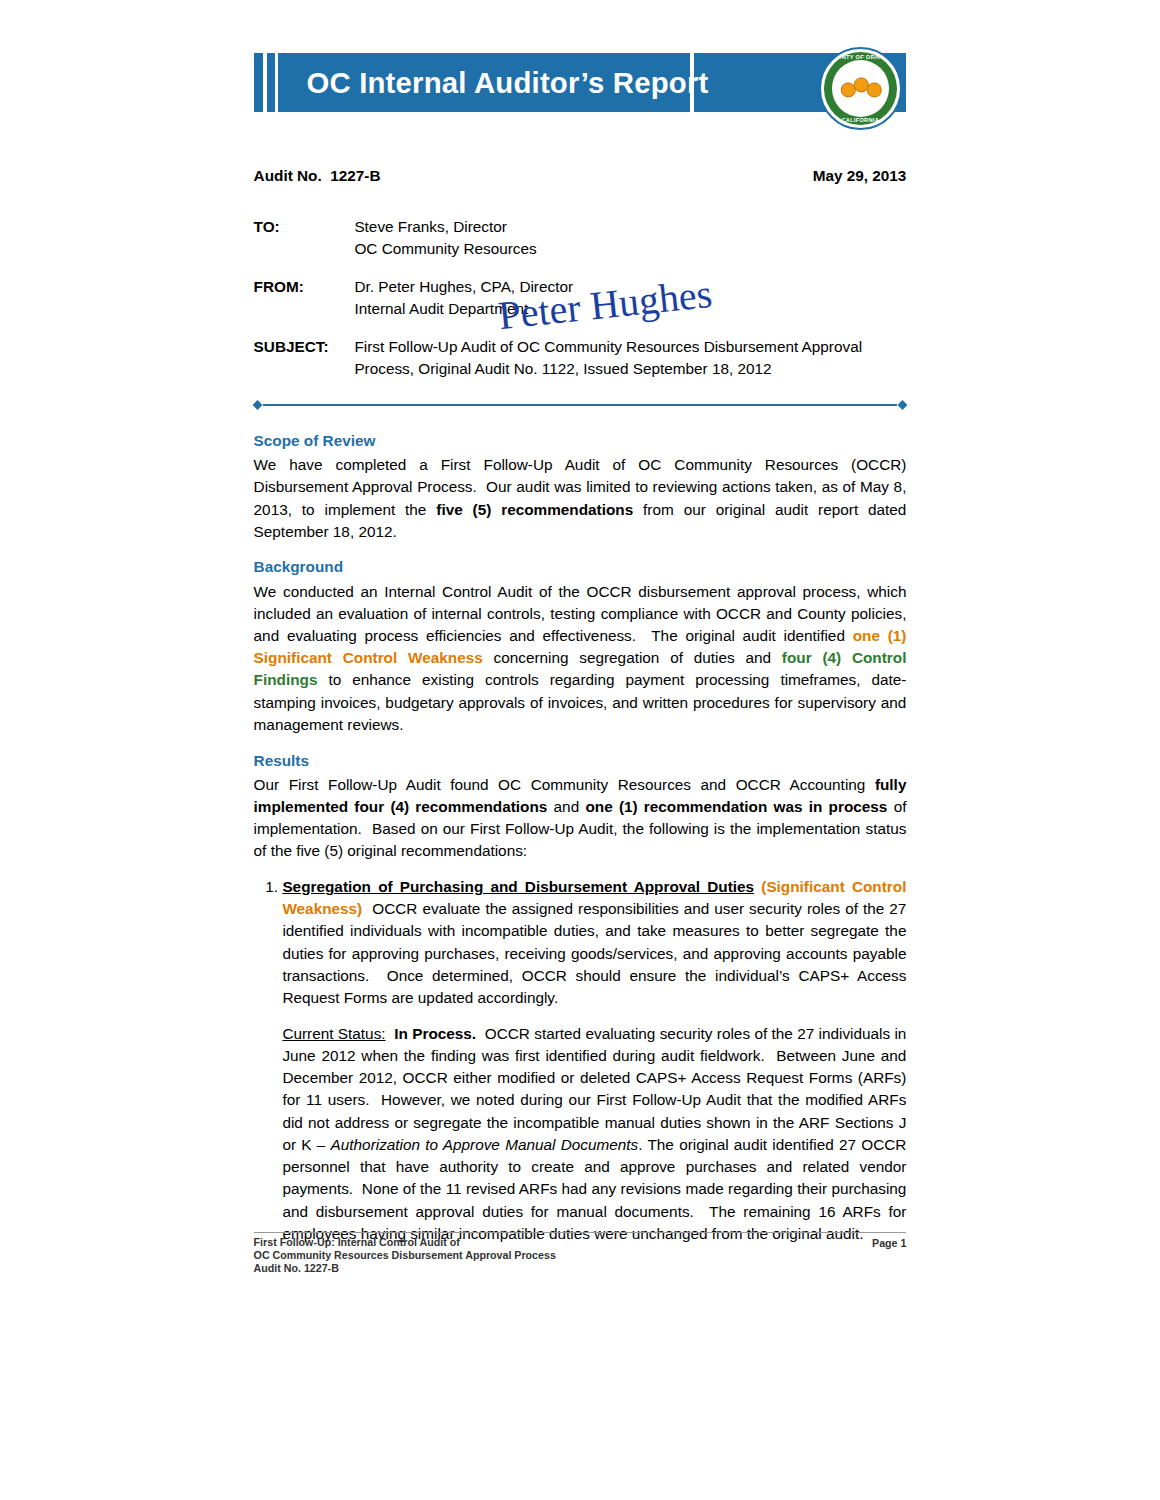OC Internal Auditor’s Report
COUNTY OF ORANGE
CALIFORNIA
Audit No. 1227-B
May 29, 2013
Peter Hughes
| TO: | Steve Franks, Director OC Community Resources |
| FROM: | Dr. Peter Hughes, CPA, Director Internal Audit Department |
| SUBJECT: | First Follow-Up Audit of OC Community Resources Disbursement Approval Process, Original Audit No. 1122, Issued September 18, 2012 |
Scope of Review
We have completed a First Follow-Up Audit of OC Community Resources (OCCR) Disbursement Approval Process. Our audit was limited to reviewing actions taken, as of May 8, 2013, to implement the five (5) recommendations from our original audit report dated September 18, 2012.
Background
We conducted an Internal Control Audit of the OCCR disbursement approval process, which included an evaluation of internal controls, testing compliance with OCCR and County policies, and evaluating process efficiencies and effectiveness. The original audit identified one (1) Significant Control Weakness concerning segregation of duties and four (4) Control Findings to enhance existing controls regarding payment processing timeframes, date-stamping invoices, budgetary approvals of invoices, and written procedures for supervisory and management reviews.
Results
Our First Follow-Up Audit found OC Community Resources and OCCR Accounting fully implemented four (4) recommendations and one (1) recommendation was in process of implementation. Based on our First Follow-Up Audit, the following is the implementation status of the five (5) original recommendations:
Segregation of Purchasing and Disbursement Approval Duties (Significant Control Weakness) OCCR evaluate the assigned responsibilities and user security roles of the 27 identified individuals with incompatible duties, and take measures to better segregate the duties for approving purchases, receiving goods/services, and approving accounts payable transactions. Once determined, OCCR should ensure the individual’s CAPS+ Access Request Forms are updated accordingly.
Current Status: In Process. OCCR started evaluating security roles of the 27 individuals in June 2012 when the finding was first identified during audit fieldwork. Between June and December 2012, OCCR either modified or deleted CAPS+ Access Request Forms (ARFs) for 11 users. However, we noted during our First Follow-Up Audit that the modified ARFs did not address or segregate the incompatible manual duties shown in the ARF Sections J or K – Authorization to Approve Manual Documents. The original audit identified 27 OCCR personnel that have authority to create and approve purchases and related vendor payments. None of the 11 revised ARFs had any revisions made regarding their purchasing and disbursement approval duties for manual documents. The remaining 16 ARFs for employees having similar incompatible duties were unchanged from the original audit.
First Follow-Up: Internal Control Audit of
OC Community Resources Disbursement Approval Process
Audit No. 1227-B
Page 1